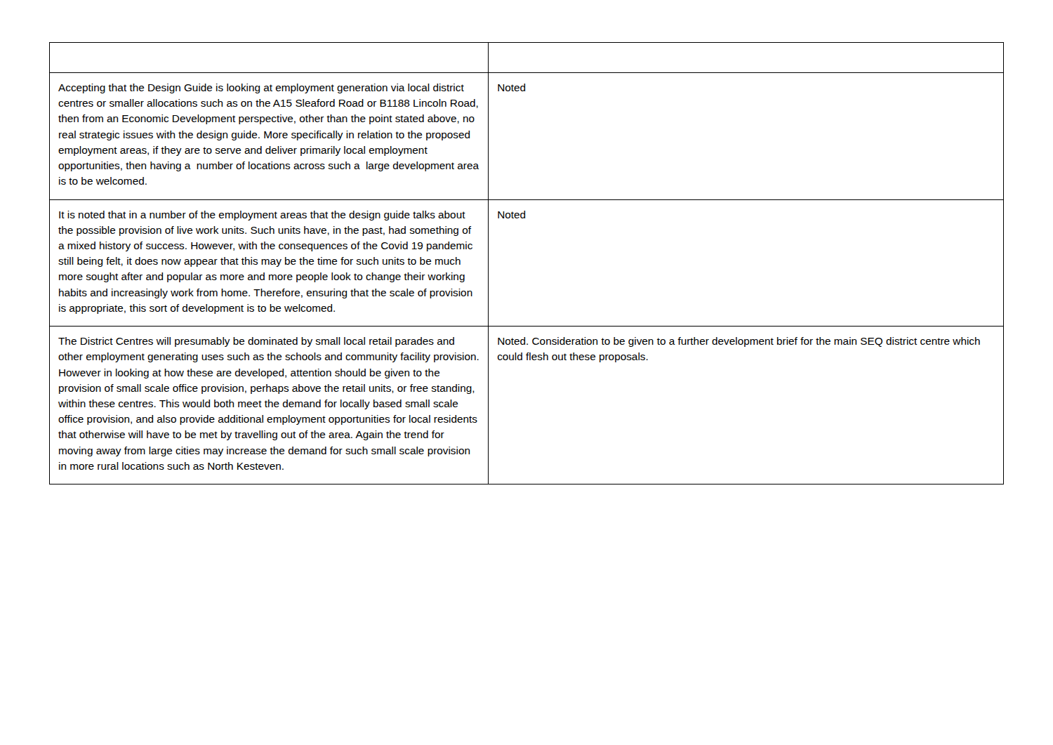| Accepting that the Design Guide is looking at employment generation via local district centres or smaller allocations such as on the A15 Sleaford Road or B1188 Lincoln Road, then from an Economic Development perspective, other than the point stated above, no real strategic issues with the design guide. More specifically in relation to the proposed employment areas, if they are to serve and deliver primarily local employment opportunities, then having a number of locations across such a large development area is to be welcomed. | Noted |
| It is noted that in a number of the employment areas that the design guide talks about the possible provision of live work units. Such units have, in the past, had something of a mixed history of success. However, with the consequences of the Covid 19 pandemic still being felt, it does now appear that this may be the time for such units to be much more sought after and popular as more and more people look to change their working habits and increasingly work from home. Therefore, ensuring that the scale of provision is appropriate, this sort of development is to be welcomed. | Noted |
| The District Centres will presumably be dominated by small local retail parades and other employment generating uses such as the schools and community facility provision. However in looking at how these are developed, attention should be given to the provision of small scale office provision, perhaps above the retail units, or free standing, within these centres. This would both meet the demand for locally based small scale office provision, and also provide additional employment opportunities for local residents that otherwise will have to be met by travelling out of the area. Again the trend for moving away from large cities may increase the demand for such small scale provision in more rural locations such as North Kesteven. | Noted. Consideration to be given to a further development brief for the main SEQ district centre which could flesh out these proposals. |